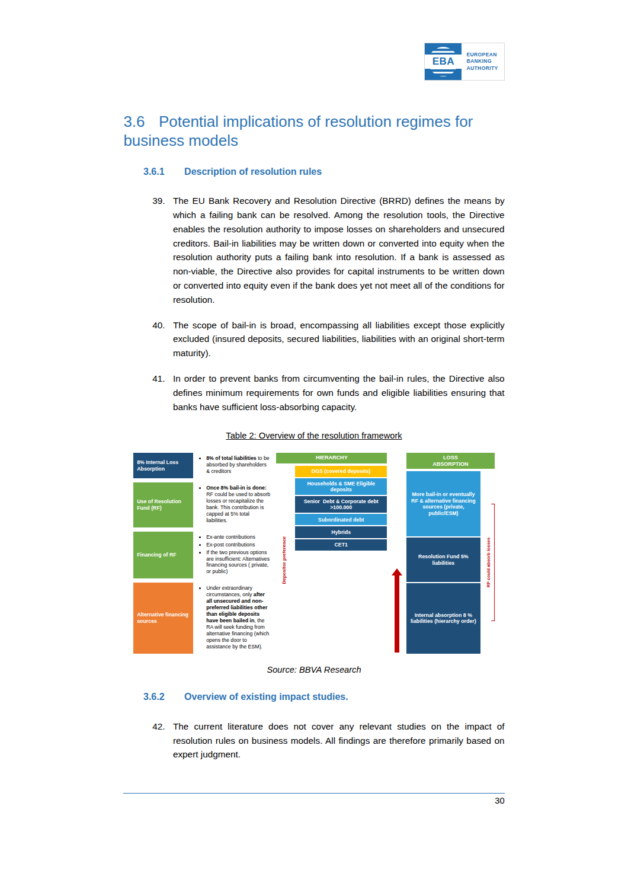European Banking Authority
3.6 Potential implications of resolution regimes for business models
3.6.1 Description of resolution rules
39. The EU Bank Recovery and Resolution Directive (BRRD) defines the means by which a failing bank can be resolved. Among the resolution tools, the Directive enables the resolution authority to impose losses on shareholders and unsecured creditors. Bail-in liabilities may be written down or converted into equity when the resolution authority puts a failing bank into resolution. If a bank is assessed as non-viable, the Directive also provides for capital instruments to be written down or converted into equity even if the bank does yet not meet all of the conditions for resolution.
40. The scope of bail-in is broad, encompassing all liabilities except those explicitly excluded (insured deposits, secured liabilities, liabilities with an original short-term maturity).
41. In order to prevent banks from circumventing the bail-in rules, the Directive also defines minimum requirements for own funds and eligible liabilities ensuring that banks have sufficient loss-absorbing capacity.
Table 2: Overview of the resolution framework
8% Internal Loss Absorption
8% of total liabilities to be absorbed by shareholders & creditors
Use of Resolution Fund (RF)
Once 8% bail-in is done: RF could be used to absorb losses or recapitalize the bank. This contribution is capped at 5% total liabilities.
Financing of RF
Ex-ante contributions
Ex-post contributions
If the two previous options are insufficient: Alternatives financing sources ( private, or public)
Alternative financing sources
Under extraordinary circumstances, only after all unsecured and non-preferred liabilities other than eligible deposits have been bailed in, the RA will seek funding from alternative financing (which opens the door to assistance by the ESM).
HIERARCHY
Depositor preference
DGS (covered deposits)
Households & SME Eligible deposits
Senior Debt & Corporate debt >100.000
Subordinated debt
Hybrids
CET1
LOSS
ABSORPTION
More bail-in or eventually RF & alternative financing sources (private, public/ESM)
Resolution Fund 5% liabilities
Internal absorption 8 % liabilities (hierarchy order)
RF could absorb losses
Source: BBVA Research
3.6.2 Overview of existing impact studies.
42. The current literature does not cover any relevant studies on the impact of resolution rules on business models. All findings are therefore primarily based on expert judgment.
30